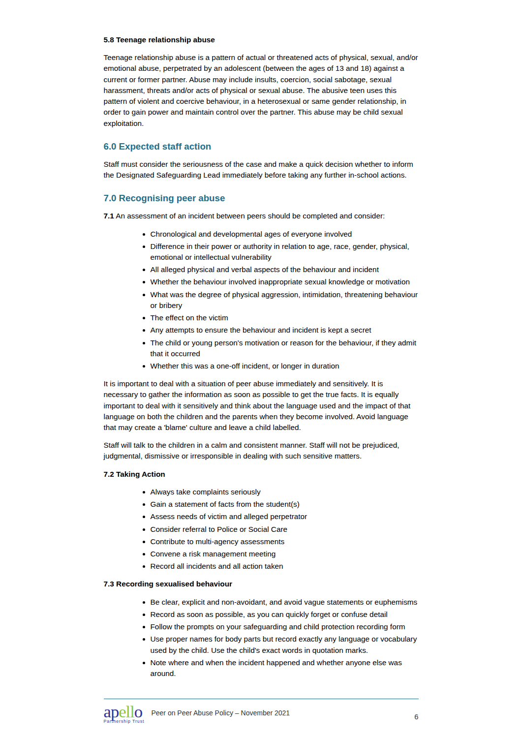5.8 Teenage relationship abuse
Teenage relationship abuse is a pattern of actual or threatened acts of physical, sexual, and/or emotional abuse, perpetrated by an adolescent (between the ages of 13 and 18) against a current or former partner. Abuse may include insults, coercion, social sabotage, sexual harassment, threats and/or acts of physical or sexual abuse. The abusive teen uses this pattern of violent and coercive behaviour, in a heterosexual or same gender relationship, in order to gain power and maintain control over the partner. This abuse may be child sexual exploitation.
6.0 Expected staff action
Staff must consider the seriousness of the case and make a quick decision whether to inform the Designated Safeguarding Lead immediately before taking any further in-school actions.
7.0 Recognising peer abuse
7.1 An assessment of an incident between peers should be completed and consider:
Chronological and developmental ages of everyone involved
Difference in their power or authority in relation to age, race, gender, physical, emotional or intellectual vulnerability
All alleged physical and verbal aspects of the behaviour and incident
Whether the behaviour involved inappropriate sexual knowledge or motivation
What was the degree of physical aggression, intimidation, threatening behaviour or bribery
The effect on the victim
Any attempts to ensure the behaviour and incident is kept a secret
The child or young person's motivation or reason for the behaviour, if they admit that it occurred
Whether this was a one-off incident, or longer in duration
It is important to deal with a situation of peer abuse immediately and sensitively. It is necessary to gather the information as soon as possible to get the true facts. It is equally important to deal with it sensitively and think about the language used and the impact of that language on both the children and the parents when they become involved. Avoid language that may create a 'blame' culture and leave a child labelled.
Staff will talk to the children in a calm and consistent manner. Staff will not be prejudiced, judgmental, dismissive or irresponsible in dealing with such sensitive matters.
7.2 Taking Action
Always take complaints seriously
Gain a statement of facts from the student(s)
Assess needs of victim and alleged perpetrator
Consider referral to Police or Social Care
Contribute to multi-agency assessments
Convene a risk management meeting
Record all incidents and all action taken
7.3 Recording sexualised behaviour
Be clear, explicit and non-avoidant, and avoid vague statements or euphemisms
Record as soon as possible, as you can quickly forget or confuse detail
Follow the prompts on your safeguarding and child protection recording form
Use proper names for body parts but record exactly any language or vocabulary used by the child. Use the child's exact words in quotation marks.
Note where and when the incident happened and whether anyone else was around.
apello
Partnership Trust
Peer on Peer Abuse Policy – November 2021
6